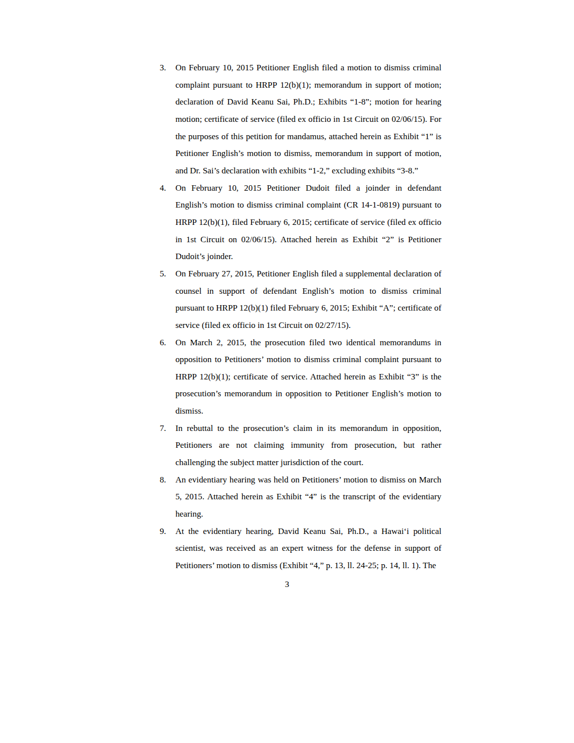On February 10, 2015 Petitioner English filed a motion to dismiss criminal complaint pursuant to HRPP 12(b)(1); memorandum in support of motion; declaration of David Keanu Sai, Ph.D.; Exhibits “1-8”; motion for hearing motion; certificate of service (filed ex officio in 1st Circuit on 02/06/15). For the purposes of this petition for mandamus, attached herein as Exhibit “1” is Petitioner English’s motion to dismiss, memorandum in support of motion, and Dr. Sai’s declaration with exhibits “1-2,” excluding exhibits “3-8.”
On February 10, 2015 Petitioner Dudoit filed a joinder in defendant English’s motion to dismiss criminal complaint (CR 14-1-0819) pursuant to HRPP 12(b)(1), filed February 6, 2015; certificate of service (filed ex officio in 1st Circuit on 02/06/15). Attached herein as Exhibit “2” is Petitioner Dudoit’s joinder.
On February 27, 2015, Petitioner English filed a supplemental declaration of counsel in support of defendant English’s motion to dismiss criminal pursuant to HRPP 12(b)(1) filed February 6, 2015; Exhibit “A”; certificate of service (filed ex officio in 1st Circuit on 02/27/15).
On March 2, 2015, the prosecution filed two identical memorandums in opposition to Petitioners’ motion to dismiss criminal complaint pursuant to HRPP 12(b)(1); certificate of service. Attached herein as Exhibit “3” is the prosecution’s memorandum in opposition to Petitioner English’s motion to dismiss.
In rebuttal to the prosecution’s claim in its memorandum in opposition, Petitioners are not claiming immunity from prosecution, but rather challenging the subject matter jurisdiction of the court.
An evidentiary hearing was held on Petitioners’ motion to dismiss on March 5, 2015. Attached herein as Exhibit “4” is the transcript of the evidentiary hearing.
At the evidentiary hearing, David Keanu Sai, Ph.D., a Hawai‘i political scientist, was received as an expert witness for the defense in support of Petitioners’ motion to dismiss (Exhibit “4,” p. 13, ll. 24-25; p. 14, ll. 1). The
3